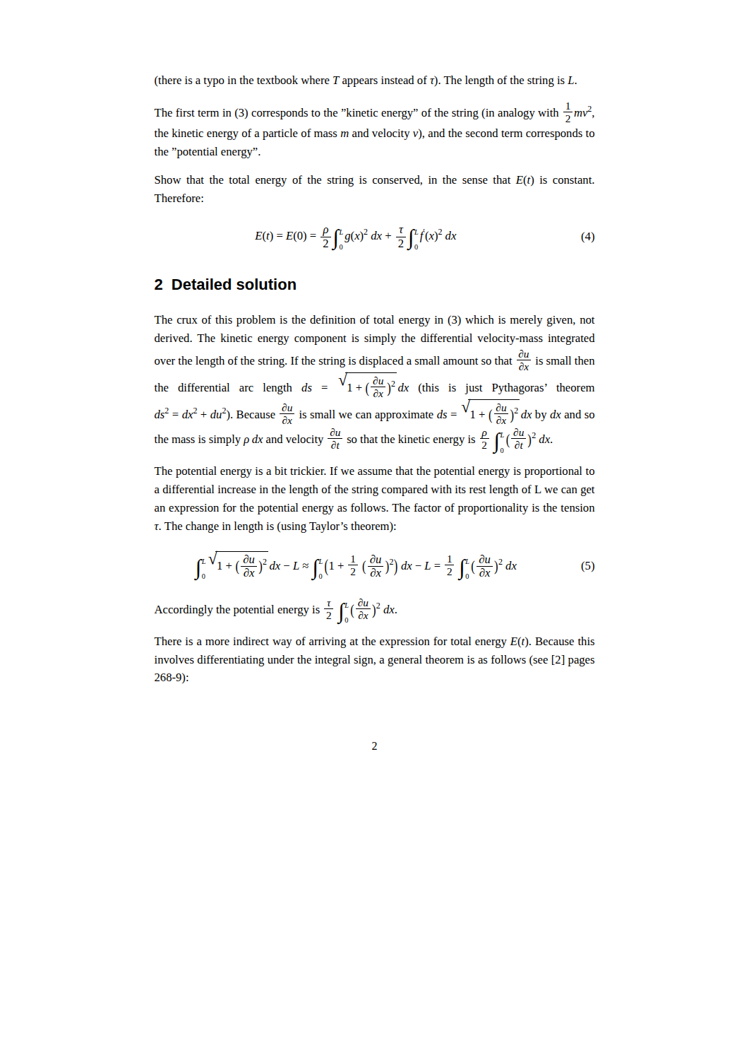(there is a typo in the textbook where T appears instead of τ). The length of the string is L.
The first term in (3) corresponds to the ”kinetic energy” of the string (in analogy with 12 mv2, the kinetic energy of a particle of mass m and velocity v), and the second term corresponds to the ”potential energy”.
Show that the total energy of the string is conserved, in the sense that E(t) is constant. Therefore:
E(t) = E(0) = ρ 2∫L 0 g(x)2 dx + τ 2∫L 0 f′(x)2 dx
(4)
2 Detailed solution
The crux of this problem is the definition of total energy in (3) which is merely given, not derived. The kinetic energy component is simply the differential velocity-mass integrated over the length of the string. If the string is displaced a small amount so that ∂u∂x is small then the differential arc length ds = 1 + (∂u∂x)2 dx (this is just Pythagoras’ theorem ds2 = dx2 + du2). Because ∂u∂x is small we can approximate ds = 1 + (∂u∂x)2 dx by dx and so the mass is simply ρ dx and velocity ∂u∂t so that the kinetic energy is ρ 2 ∫L 0(∂u∂t)2 dx.
The potential energy is a bit trickier. If we assume that the potential energy is proportional to a differential increase in the length of the string compared with its rest length of L we can get an expression for the potential energy as follows. The factor of proportionality is the tension τ. The change in length is (using Taylor’s theorem):
∫L 01 + (∂u∂x)2 dx − L ≈ ∫L 0(1 + 12 (∂u∂x)2) dx − L = 12 ∫L 0(∂u∂x)2 dx
(5)
Accordingly the potential energy is τ 2 ∫L 0(∂u∂x)2 dx.
There is a more indirect way of arriving at the expression for total energy E(t). Because this involves differentiating under the integral sign, a general theorem is as follows (see [2] pages 268-9):
2